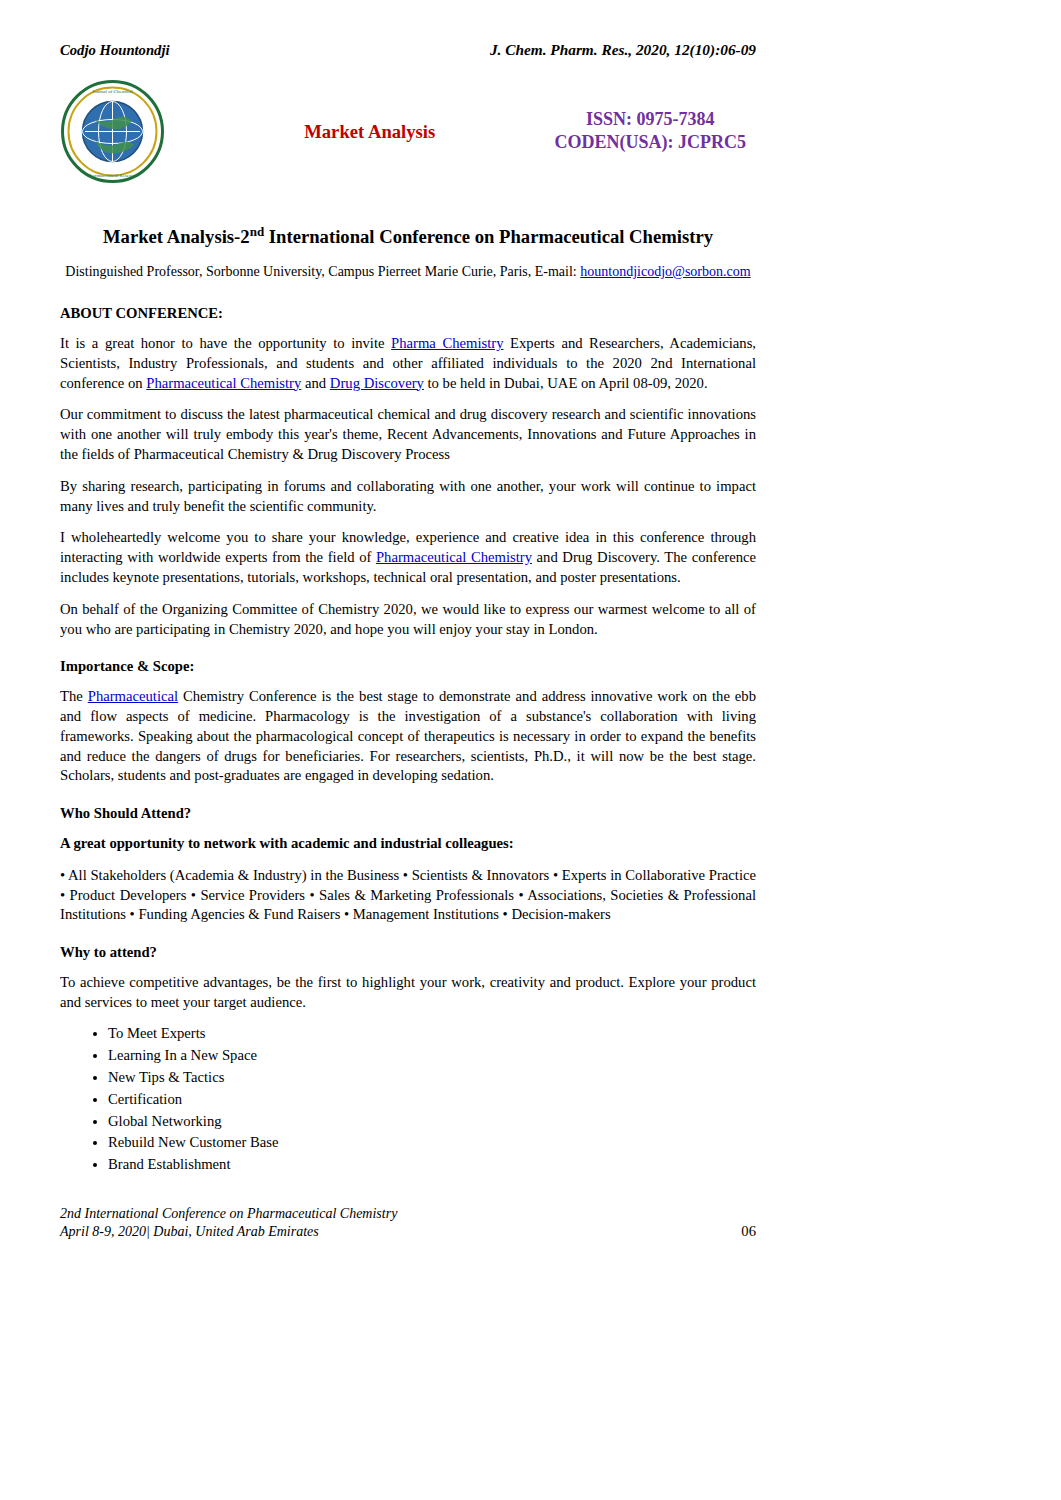Codjo Hountondji
J. Chem. Pharm. Res., 2020, 12(10):06-09
Journal of Chemical Pharmaceutical Research
Market Analysis
ISSN: 0975-7384
CODEN(USA): JCPRC5
Market Analysis-2nd International Conference on Pharmaceutical Chemistry
Distinguished Professor, Sorbonne University, Campus Pierreet Marie Curie, Paris, E-mail: hountondjicodjo@sorbon.com
ABOUT CONFERENCE:
It is a great honor to have the opportunity to invite Pharma Chemistry Experts and Researchers, Academicians, Scientists, Industry Professionals, and students and other affiliated individuals to the 2020 2nd International conference on Pharmaceutical Chemistry and Drug Discovery to be held in Dubai, UAE on April 08-09, 2020.
Our commitment to discuss the latest pharmaceutical chemical and drug discovery research and scientific innovations with one another will truly embody this year's theme, Recent Advancements, Innovations and Future Approaches in the fields of Pharmaceutical Chemistry & Drug Discovery Process
By sharing research, participating in forums and collaborating with one another, your work will continue to impact many lives and truly benefit the scientific community.
I wholeheartedly welcome you to share your knowledge, experience and creative idea in this conference through interacting with worldwide experts from the field of Pharmaceutical Chemistry and Drug Discovery. The conference includes keynote presentations, tutorials, workshops, technical oral presentation, and poster presentations.
On behalf of the Organizing Committee of Chemistry 2020, we would like to express our warmest welcome to all of you who are participating in Chemistry 2020, and hope you will enjoy your stay in London.
Importance & Scope:
The Pharmaceutical Chemistry Conference is the best stage to demonstrate and address innovative work on the ebb and flow aspects of medicine. Pharmacology is the investigation of a substance's collaboration with living frameworks. Speaking about the pharmacological concept of therapeutics is necessary in order to expand the benefits and reduce the dangers of drugs for beneficiaries. For researchers, scientists, Ph.D., it will now be the best stage. Scholars, students and post-graduates are engaged in developing sedation.
Who Should Attend?
A great opportunity to network with academic and industrial colleagues:
• All Stakeholders (Academia & Industry) in the Business • Scientists & Innovators • Experts in Collaborative Practice • Product Developers • Service Providers • Sales & Marketing Professionals • Associations, Societies & Professional Institutions • Funding Agencies & Fund Raisers • Management Institutions • Decision-makers
Why to attend?
To achieve competitive advantages, be the first to highlight your work, creativity and product. Explore your product and services to meet your target audience.
To Meet Experts
Learning In a New Space
New Tips & Tactics
Certification
Global Networking
Rebuild New Customer Base
Brand Establishment
2nd International Conference on Pharmaceutical Chemistry
April 8-9, 2020| Dubai, United Arab Emirates
06